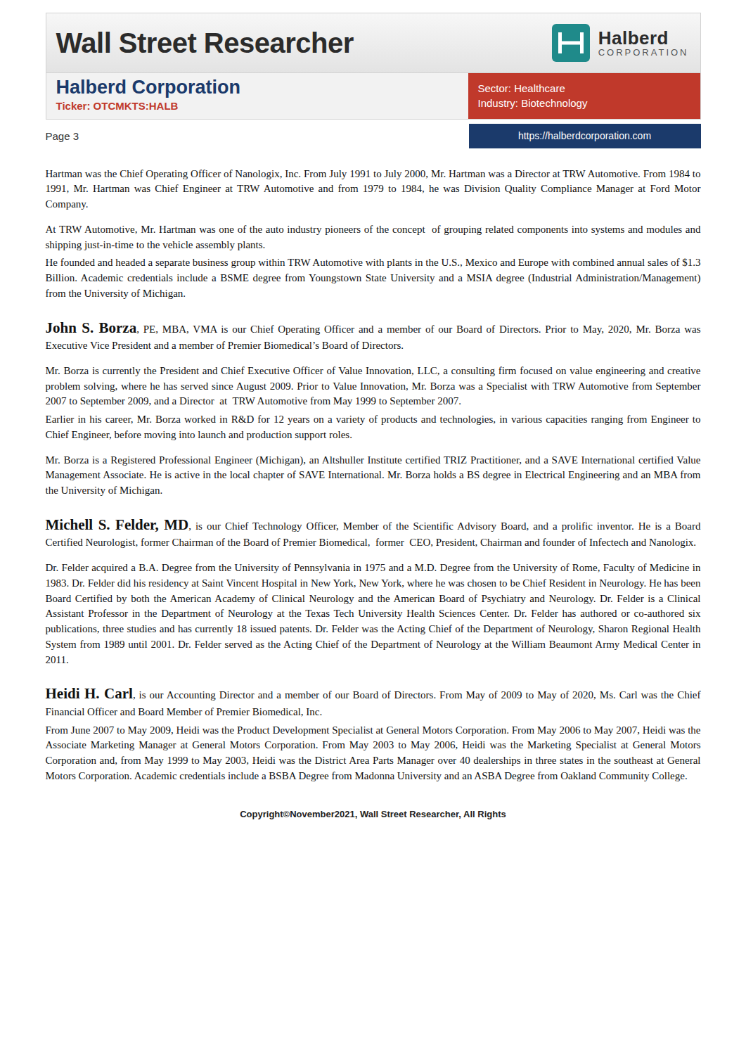Wall Street Researcher
Halberd
CORPORATION
Halberd Corporation
Ticker: OTCMKTS:HALB
Sector: Healthcare
Industry: Biotechnology
Page 3
https://halberdcorporation.com
Hartman was the Chief Operating Officer of Nanologix, Inc. From July 1991 to July 2000, Mr. Hartman was a Director at TRW Automotive. From 1984 to 1991, Mr. Hartman was Chief Engineer at TRW Automotive and from 1979 to 1984, he was Division Quality Compliance Manager at Ford Motor Company.
At TRW Automotive, Mr. Hartman was one of the auto industry pioneers of the concept of grouping related components into systems and modules and shipping just-in-time to the vehicle assembly plants.
He founded and headed a separate business group within TRW Automotive with plants in the U.S., Mexico and Europe with combined annual sales of $1.3 Billion. Academic credentials include a BSME degree from Youngstown State University and a MSIA degree (Industrial Administration/Management) from the University of Michigan.
John S. Borza, PE, MBA, VMA is our Chief Operating Officer and a member of our Board of Directors. Prior to May, 2020, Mr. Borza was Executive Vice President and a member of Premier Biomedical’s Board of Directors.
Mr. Borza is currently the President and Chief Executive Officer of Value Innovation, LLC, a consulting firm focused on value engineering and creative problem solving, where he has served since August 2009. Prior to Value Innovation, Mr. Borza was a Specialist with TRW Automotive from September 2007 to September 2009, and a Director at TRW Automotive from May 1999 to September 2007.
Earlier in his career, Mr. Borza worked in R&D for 12 years on a variety of products and technologies, in various capacities ranging from Engineer to Chief Engineer, before moving into launch and production support roles.
Mr. Borza is a Registered Professional Engineer (Michigan), an Altshuller Institute certified TRIZ Practitioner, and a SAVE International certified Value Management Associate. He is active in the local chapter of SAVE International. Mr. Borza holds a BS degree in Electrical Engineering and an MBA from the University of Michigan.
Michell S. Felder, MD, is our Chief Technology Officer, Member of the Scientific Advisory Board, and a prolific inventor. He is a Board Certified Neurologist, former Chairman of the Board of Premier Biomedical, former CEO, President, Chairman and founder of Infectech and Nanologix.
Dr. Felder acquired a B.A. Degree from the University of Pennsylvania in 1975 and a M.D. Degree from the University of Rome, Faculty of Medicine in 1983. Dr. Felder did his residency at Saint Vincent Hospital in New York, New York, where he was chosen to be Chief Resident in Neurology. He has been Board Certified by both the American Academy of Clinical Neurology and the American Board of Psychiatry and Neurology. Dr. Felder is a Clinical Assistant Professor in the Department of Neurology at the Texas Tech University Health Sciences Center. Dr. Felder has authored or co-authored six publications, three studies and has currently 18 issued patents. Dr. Felder was the Acting Chief of the Department of Neurology, Sharon Regional Health System from 1989 until 2001. Dr. Felder served as the Acting Chief of the Department of Neurology at the William Beaumont Army Medical Center in 2011.
Heidi H. Carl, is our Accounting Director and a member of our Board of Directors. From May of 2009 to May of 2020, Ms. Carl was the Chief Financial Officer and Board Member of Premier Biomedical, Inc.
From June 2007 to May 2009, Heidi was the Product Development Specialist at General Motors Corporation. From May 2006 to May 2007, Heidi was the Associate Marketing Manager at General Motors Corporation. From May 2003 to May 2006, Heidi was the Marketing Specialist at General Motors Corporation and, from May 1999 to May 2003, Heidi was the District Area Parts Manager over 40 dealerships in three states in the southeast at General Motors Corporation. Academic credentials include a BSBA Degree from Madonna University and an ASBA Degree from Oakland Community College.
Copyright©November2021, Wall Street Researcher, All Rights